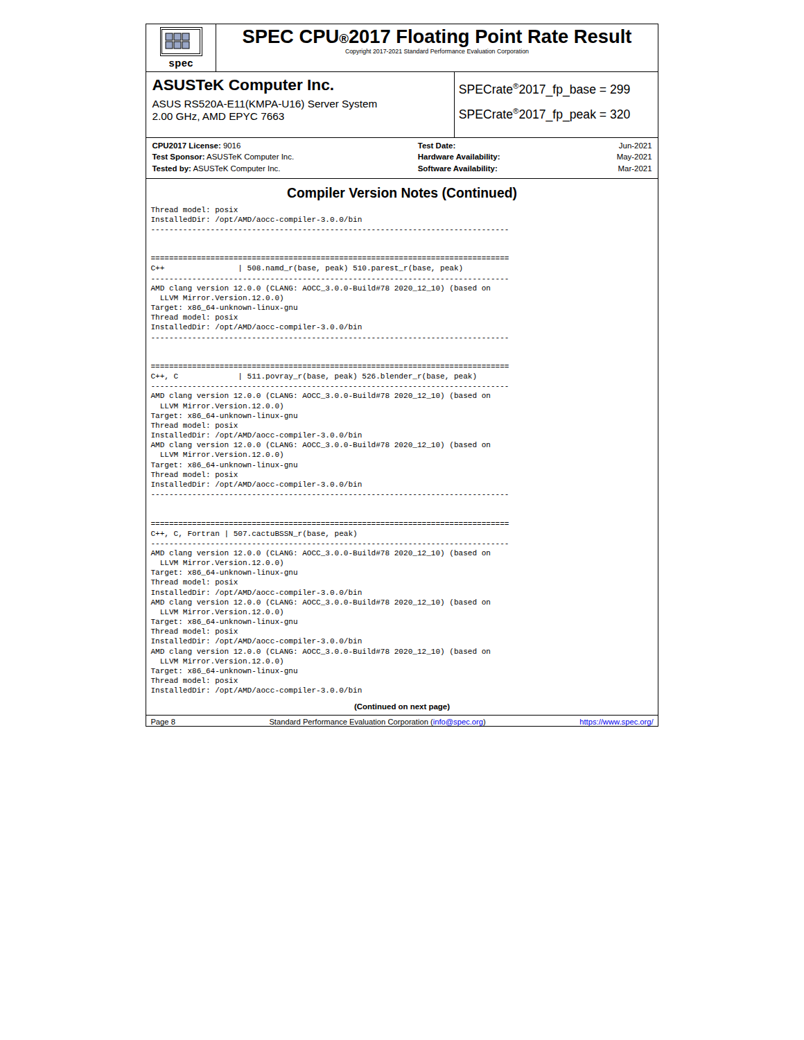spec
SPEC CPU®2017 Floating Point Rate Result
Copyright 2017-2021 Standard Performance Evaluation Corporation
ASUSTeK Computer Inc.
ASUS RS520A-E11(KMPA-U16) Server System
2.00 GHz, AMD EPYC 7663
SPECrate®2017_fp_base = 299
SPECrate®2017_fp_peak = 320
CPU2017 License: 9016
Test Sponsor: ASUSTeK Computer Inc.
Tested by: ASUSTeK Computer Inc.
Test Date: Jun-2021
Hardware Availability: May-2021
Software Availability: Mar-2021
Compiler Version Notes (Continued)
Thread model: posix
InstalledDir: /opt/AMD/aocc-compiler-3.0.0/bin
------------------------------------------------------------------------------


==============================================================================
C++                | 508.namd_r(base, peak) 510.parest_r(base, peak)
------------------------------------------------------------------------------
AMD clang version 12.0.0 (CLANG: AOCC_3.0.0-Build#78 2020_12_10) (based on
  LLVM Mirror.Version.12.0.0)
Target: x86_64-unknown-linux-gnu
Thread model: posix
InstalledDir: /opt/AMD/aocc-compiler-3.0.0/bin
------------------------------------------------------------------------------


==============================================================================
C++, C             | 511.povray_r(base, peak) 526.blender_r(base, peak)
------------------------------------------------------------------------------
AMD clang version 12.0.0 (CLANG: AOCC_3.0.0-Build#78 2020_12_10) (based on
  LLVM Mirror.Version.12.0.0)
Target: x86_64-unknown-linux-gnu
Thread model: posix
InstalledDir: /opt/AMD/aocc-compiler-3.0.0/bin
AMD clang version 12.0.0 (CLANG: AOCC_3.0.0-Build#78 2020_12_10) (based on
  LLVM Mirror.Version.12.0.0)
Target: x86_64-unknown-linux-gnu
Thread model: posix
InstalledDir: /opt/AMD/aocc-compiler-3.0.0/bin
------------------------------------------------------------------------------


==============================================================================
C++, C, Fortran | 507.cactuBSSN_r(base, peak)
------------------------------------------------------------------------------
AMD clang version 12.0.0 (CLANG: AOCC_3.0.0-Build#78 2020_12_10) (based on
  LLVM Mirror.Version.12.0.0)
Target: x86_64-unknown-linux-gnu
Thread model: posix
InstalledDir: /opt/AMD/aocc-compiler-3.0.0/bin
AMD clang version 12.0.0 (CLANG: AOCC_3.0.0-Build#78 2020_12_10) (based on
  LLVM Mirror.Version.12.0.0)
Target: x86_64-unknown-linux-gnu
Thread model: posix
InstalledDir: /opt/AMD/aocc-compiler-3.0.0/bin
AMD clang version 12.0.0 (CLANG: AOCC_3.0.0-Build#78 2020_12_10) (based on
  LLVM Mirror.Version.12.0.0)
Target: x86_64-unknown-linux-gnu
Thread model: posix
InstalledDir: /opt/AMD/aocc-compiler-3.0.0/bin
(Continued on next page)
Page 8
Standard Performance Evaluation Corporation (info@spec.org)
https://www.spec.org/